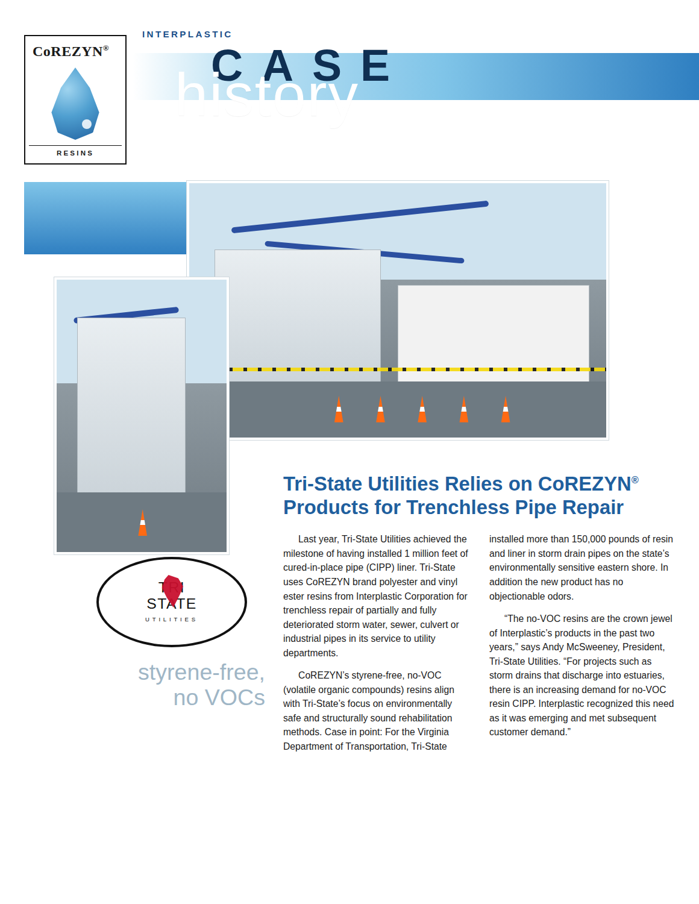CoREZYN®
RESINS
INTERPLASTIC
CASE
history
TRI
STATE
UTILITIES
®
styrene-free, no VOCs
Tri-State Utilities Relies on CoREZYN® Products for Trenchless Pipe Repair
Last year, Tri-State Utilities achieved the milestone of having installed 1 million feet of cured-in-place pipe (CIPP) liner. Tri-State uses CoREZYN brand polyester and vinyl ester resins from Interplastic Corporation for trenchless repair of partially and fully deteriorated storm water, sewer, culvert or industrial pipes in its service to utility departments.
CoREZYN’s styrene-free, no-VOC (volatile organic compounds) resins align with Tri-State’s focus on environmentally safe and structurally sound rehabilitation methods. Case in point: For the Virginia Department of Transportation, Tri-State installed more than 150,000 pounds of resin and liner in storm drain pipes on the state’s environmentally sensitive eastern shore. In addition the new product has no objectionable odors.
“The no-VOC resins are the crown jewel of Interplastic’s products in the past two years,” says Andy McSweeney, President, Tri-State Utilities. “For projects such as storm drains that discharge into estuaries, there is an increasing demand for no-VOC resin CIPP. Interplastic recognized this need as it was emerging and met subsequent customer demand.”